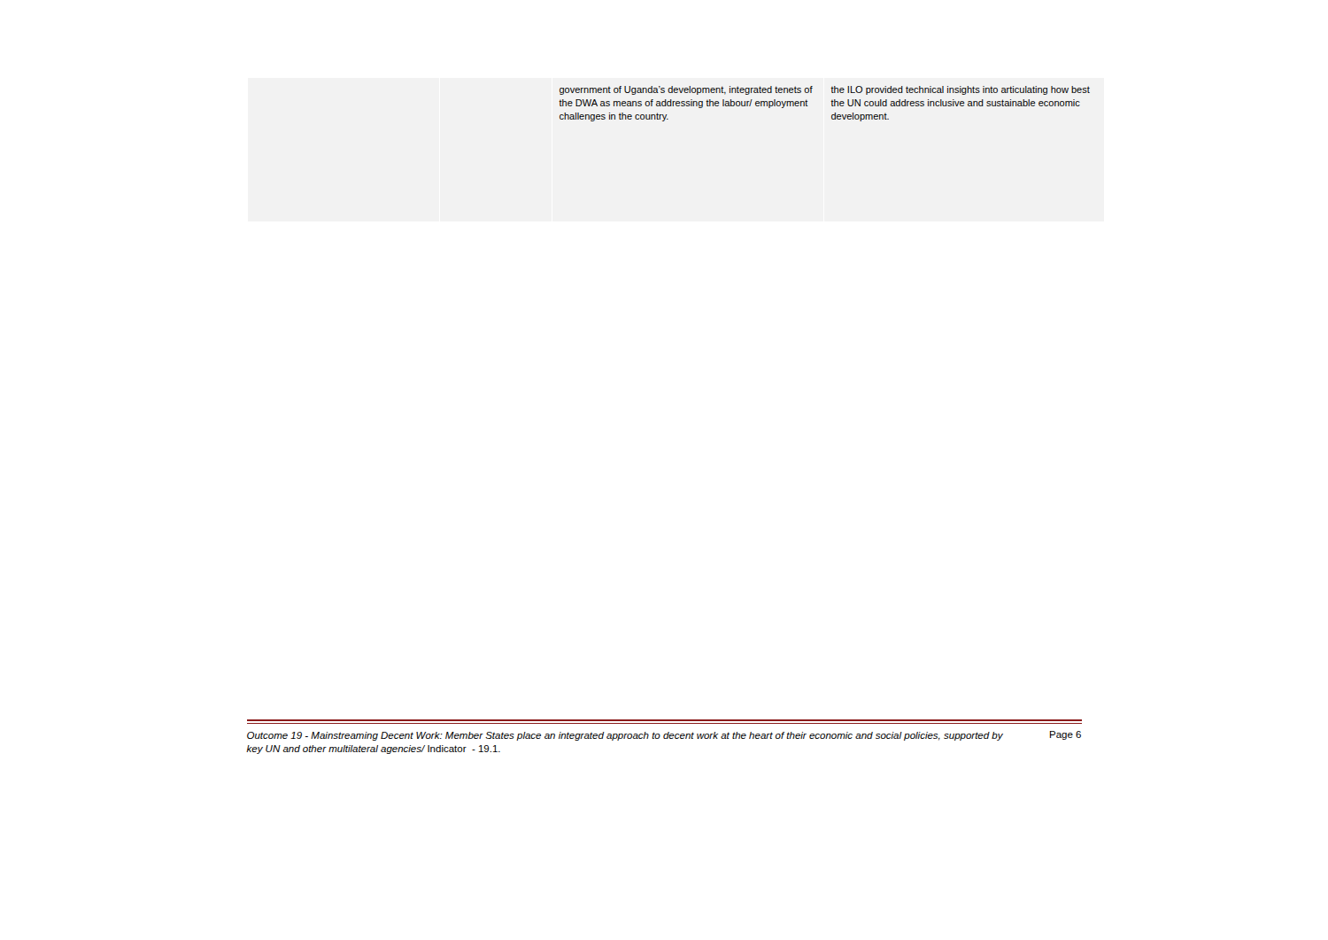| | | government of Uganda’s development, integrated tenets of the DWA as means of addressing the labour/ employment challenges in the country. | the ILO provided technical insights into articulating how best the UN could address inclusive and sustainable economic development. |
Outcome 19 - Mainstreaming Decent Work: Member States place an integrated approach to decent work at the heart of their economic and social policies, supported by key UN and other multilateral agencies/ Indicator - 19.1.
Page 6